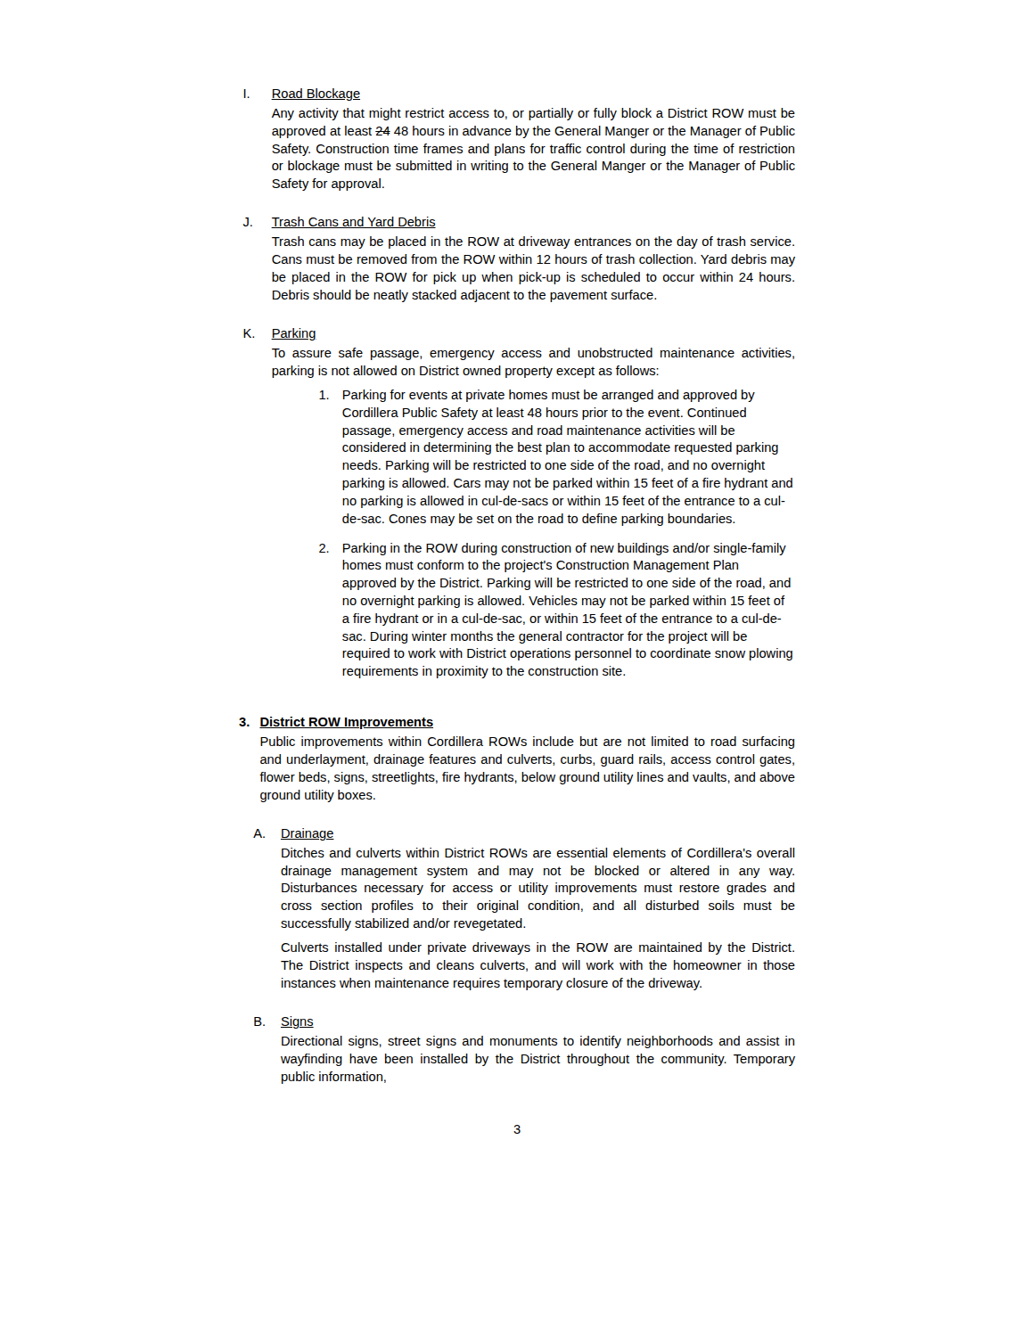I.
Road Blockage
Any activity that might restrict access to, or partially or fully block a District ROW must be approved at least 24 48 hours in advance by the General Manger or the Manager of Public Safety. Construction time frames and plans for traffic control during the time of restriction or blockage must be submitted in writing to the General Manger or the Manager of Public Safety for approval.
J.
Trash Cans and Yard Debris
Trash cans may be placed in the ROW at driveway entrances on the day of trash service. Cans must be removed from the ROW within 12 hours of trash collection. Yard debris may be placed in the ROW for pick up when pick-up is scheduled to occur within 24 hours. Debris should be neatly stacked adjacent to the pavement surface.
K.
Parking
To assure safe passage, emergency access and unobstructed maintenance activities, parking is not allowed on District owned property except as follows:
1. Parking for events at private homes must be arranged and approved by Cordillera Public Safety at least 48 hours prior to the event. Continued passage, emergency access and road maintenance activities will be considered in determining the best plan to accommodate requested parking needs. Parking will be restricted to one side of the road, and no overnight parking is allowed. Cars may not be parked within 15 feet of a fire hydrant and no parking is allowed in cul-de-sacs or within 15 feet of the entrance to a cul-de-sac. Cones may be set on the road to define parking boundaries.
2. Parking in the ROW during construction of new buildings and/or single-family homes must conform to the project's Construction Management Plan approved by the District. Parking will be restricted to one side of the road, and no overnight parking is allowed. Vehicles may not be parked within 15 feet of a fire hydrant or in a cul-de-sac, or within 15 feet of the entrance to a cul-de-sac. During winter months the general contractor for the project will be required to work with District operations personnel to coordinate snow plowing requirements in proximity to the construction site.
3.
District ROW Improvements
Public improvements within Cordillera ROWs include but are not limited to road surfacing and underlayment, drainage features and culverts, curbs, guard rails, access control gates, flower beds, signs, streetlights, fire hydrants, below ground utility lines and vaults, and above ground utility boxes.
A.
Drainage
Ditches and culverts within District ROWs are essential elements of Cordillera's overall drainage management system and may not be blocked or altered in any way. Disturbances necessary for access or utility improvements must restore grades and cross section profiles to their original condition, and all disturbed soils must be successfully stabilized and/or revegetated.
Culverts installed under private driveways in the ROW are maintained by the District. The District inspects and cleans culverts, and will work with the homeowner in those instances when maintenance requires temporary closure of the driveway.
B.
Signs
Directional signs, street signs and monuments to identify neighborhoods and assist in wayfinding have been installed by the District throughout the community. Temporary public information,
3